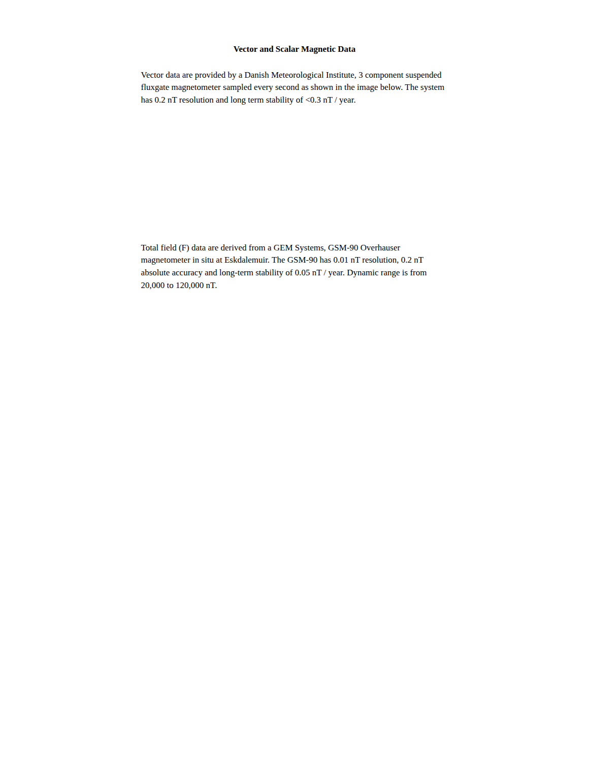Vector and Scalar Magnetic Data
Vector data are provided by a Danish Meteorological Institute, 3 component suspended fluxgate magnetometer sampled every second as shown in the image below. The system has 0.2 nT resolution and long term stability of <0.3 nT / year.
Total field (F) data are derived from a GEM Systems, GSM-90 Overhauser magnetometer in situ at Eskdalemuir. The GSM-90 has 0.01 nT resolution, 0.2 nT absolute accuracy and long-term stability of 0.05 nT / year. Dynamic range is from 20,000 to 120,000 nT.